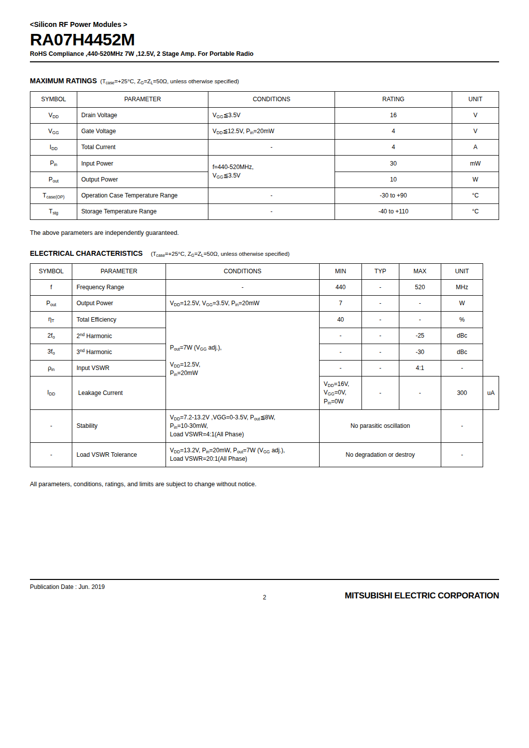<Silicon RF Power Modules >
RA07H4452M
RoHS Compliance ,440-520MHz 7W ,12.5V, 2 Stage Amp. For Portable Radio
MAXIMUM RATINGS
(Tcase=+25°C, ZG=ZL=50Ω, unless otherwise specified)
| SYMBOL | PARAMETER | CONDITIONS | RATING | UNIT |
| --- | --- | --- | --- | --- |
| V DD | Drain Voltage | V GG ≦3.5V | 16 | V |
| V GG | Gate Voltage | V DD ≦12.5V, P in =20mW | 4 | V |
| I DD | Total Current | - | 4 | A |
| P in | Input Power | f=440-520MHz, V GG ≦3.5V | 30 | mW |
| P out | Output Power | 10 | W |
| T case(OP) | Operation Case Temperature Range | - | -30 to +90 | °C |
| T stg | Storage Temperature Range | - | -40 to +110 | °C |
The above parameters are independently guaranteed.
ELECTRICAL CHARACTERISTICS
(Tcase=+25°C, ZG=ZL=50Ω, unless otherwise specified)
| SYMBOL | PARAMETER | CONDITIONS | MIN | TYP | MAX | UNIT |
| --- | --- | --- | --- | --- | --- | --- |
| f | Frequency Range | - | 440 | - | 520 | MHz |
| P out | Output Power | V DD =12.5V, V GG =3.5V, P in =20mW | 7 | - | - | W |
| η T | Total Efficiency | P out =7W (V GG adj.), V DD =12.5V, P in =20mW | 40 | - | - | % |
| 2f o | 2 nd Harmonic | - | - | -25 | dBc |
| 3f o | 3 nd Harmonic | - | - | -30 | dBc |
| ρ in | Input VSWR | - | - | 4:1 | - |
| I DD | Leakage Current | V DD =16V, V GG =0V, P in =0W | - | - | 300 | uA |
| - | Stability | V DD =7.2-13.2V ,VGG=0-3.5V, P out ≦8W, P in =10-30mW, Load VSWR=4:1(All Phase) | No parasitic oscillation | - |
| - | Load VSWR Tolerance | V DD =13.2V, P in =20mW, P out =7W (V GG adj.), Load VSWR=20:1(All Phase) | No degradation or destroy | - |
All parameters, conditions, ratings, and limits are subject to change without notice.
Publication Date : Jun. 2019
2
MITSUBISHI ELECTRIC CORPORATION